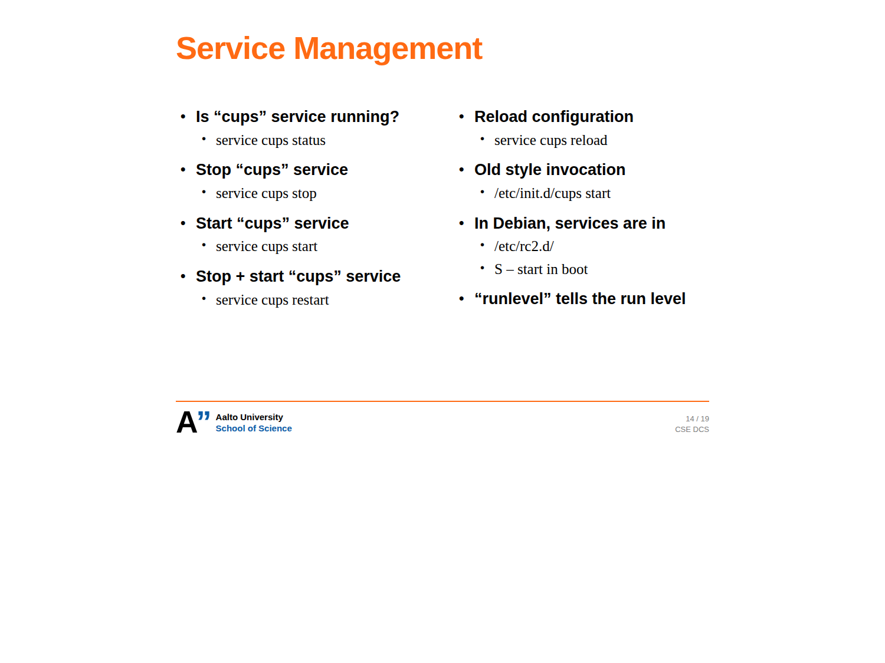Service Management
Is “cups” service running?
service cups status
Stop “cups” service
service cups stop
Start “cups” service
service cups start
Stop + start “cups” service
service cups restart
Reload configuration
service cups reload
Old style invocation
/etc/init.d/cups start
In Debian, services are in
/etc/rc2.d/
S – start in boot
“runlevel” tells the run level
A”
Aalto University
School of Science
14 / 19
CSE DCS